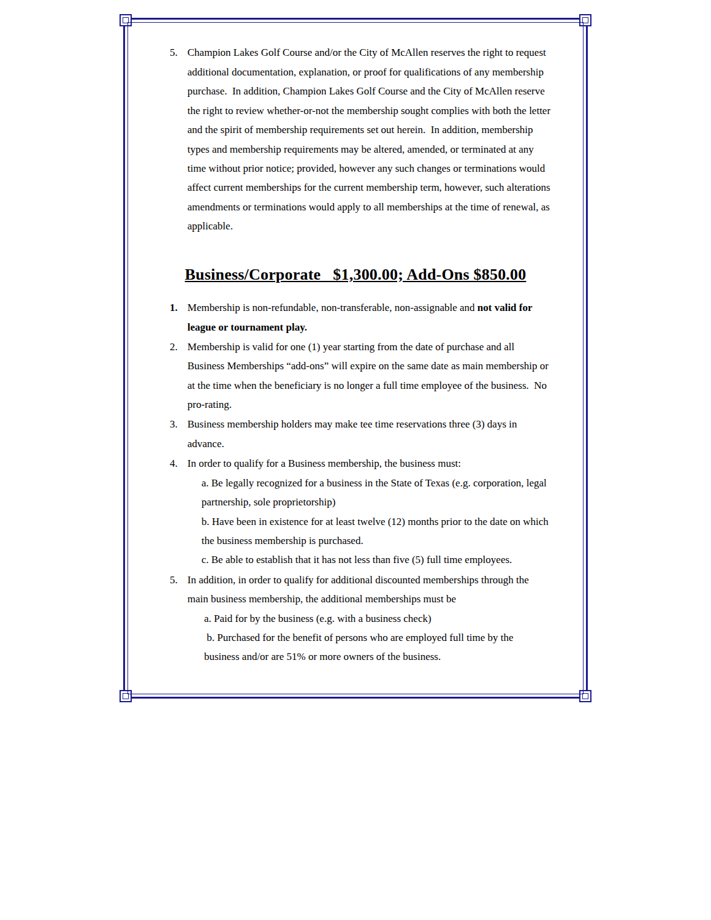5. Champion Lakes Golf Course and/or the City of McAllen reserves the right to request additional documentation, explanation, or proof for qualifications of any membership purchase. In addition, Champion Lakes Golf Course and the City of McAllen reserve the right to review whether-or-not the membership sought complies with both the letter and the spirit of membership requirements set out herein. In addition, membership types and membership requirements may be altered, amended, or terminated at any time without prior notice; provided, however any such changes or terminations would affect current memberships for the current membership term, however, such alterations amendments or terminations would apply to all memberships at the time of renewal, as applicable.
Business/Corporate $1,300.00; Add-Ons $850.00
1. Membership is non-refundable, non-transferable, non-assignable and not valid for league or tournament play.
2. Membership is valid for one (1) year starting from the date of purchase and all Business Memberships “add-ons” will expire on the same date as main membership or at the time when the beneficiary is no longer a full time employee of the business. No pro-rating.
3. Business membership holders may make tee time reservations three (3) days in advance.
4. In order to qualify for a Business membership, the business must:
a. Be legally recognized for a business in the State of Texas (e.g. corporation, legal partnership, sole proprietorship)
b. Have been in existence for at least twelve (12) months prior to the date on which the business membership is purchased.
c. Be able to establish that it has not less than five (5) full time employees.
5. In addition, in order to qualify for additional discounted memberships through the main business membership, the additional memberships must be
a. Paid for by the business (e.g. with a business check)
b. Purchased for the benefit of persons who are employed full time by the business and/or are 51% or more owners of the business.